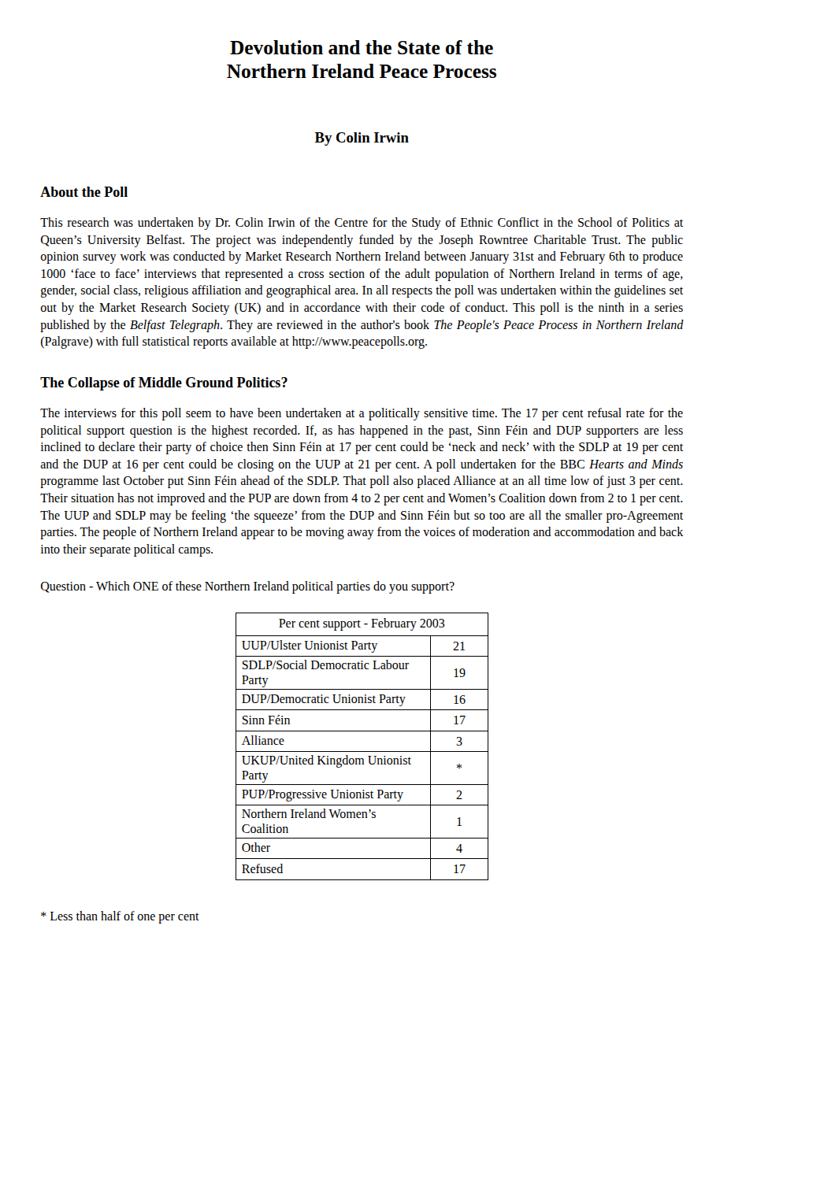Devolution and the State of the
Northern Ireland Peace Process
By Colin Irwin
About the Poll
This research was undertaken by Dr. Colin Irwin of the Centre for the Study of Ethnic Conflict in the School of Politics at Queen’s University Belfast. The project was independently funded by the Joseph Rowntree Charitable Trust. The public opinion survey work was conducted by Market Research Northern Ireland between January 31st and February 6th to produce 1000 ‘face to face’ interviews that represented a cross section of the adult population of Northern Ireland in terms of age, gender, social class, religious affiliation and geographical area. In all respects the poll was undertaken within the guidelines set out by the Market Research Society (UK) and in accordance with their code of conduct. This poll is the ninth in a series published by the Belfast Telegraph. They are reviewed in the author's book The People's Peace Process in Northern Ireland (Palgrave) with full statistical reports available at http://www.peacepolls.org.
The Collapse of Middle Ground Politics?
The interviews for this poll seem to have been undertaken at a politically sensitive time. The 17 per cent refusal rate for the political support question is the highest recorded. If, as has happened in the past, Sinn Féin and DUP supporters are less inclined to declare their party of choice then Sinn Féin at 17 per cent could be ‘neck and neck’ with the SDLP at 19 per cent and the DUP at 16 per cent could be closing on the UUP at 21 per cent. A poll undertaken for the BBC Hearts and Minds programme last October put Sinn Féin ahead of the SDLP. That poll also placed Alliance at an all time low of just 3 per cent. Their situation has not improved and the PUP are down from 4 to 2 per cent and Women’s Coalition down from 2 to 1 per cent. The UUP and SDLP may be feeling ‘the squeeze’ from the DUP and Sinn Féin but so too are all the smaller pro-Agreement parties. The people of Northern Ireland appear to be moving away from the voices of moderation and accommodation and back into their separate political camps.
Question - Which ONE of these Northern Ireland political parties do you support?
Per cent support - February 2003
| UUP/Ulster Unionist Party | 21 |
| SDLP/Social Democratic Labour Party | 19 |
| DUP/Democratic Unionist Party | 16 |
| Sinn Féin | 17 |
| Alliance | 3 |
| UKUP/United Kingdom Unionist Party | * |
| PUP/Progressive Unionist Party | 2 |
| Northern Ireland Women’s Coalition | 1 |
| Other | 4 |
| Refused | 17 |
* Less than half of one per cent